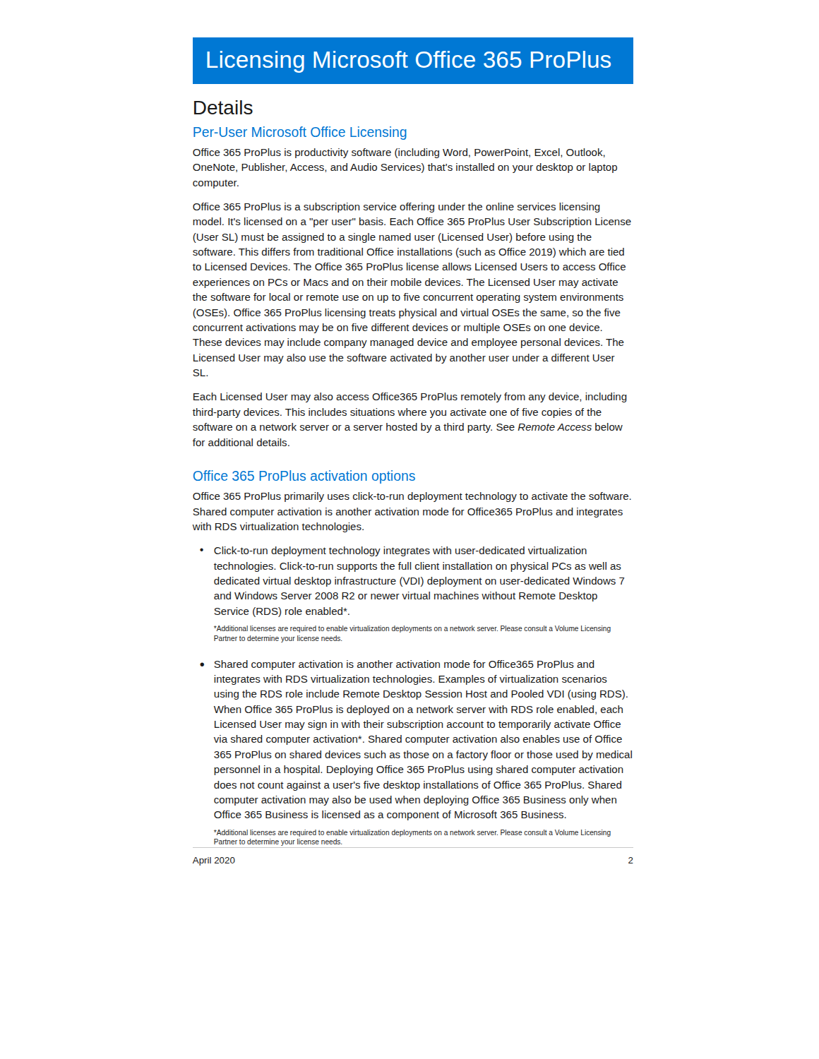Licensing Microsoft Office 365 ProPlus
Details
Per-User Microsoft Office Licensing
Office 365 ProPlus is productivity software (including Word, PowerPoint, Excel, Outlook, OneNote, Publisher, Access, and Audio Services) that's installed on your desktop or laptop computer.
Office 365 ProPlus is a subscription service offering under the online services licensing model. It's licensed on a "per user" basis. Each Office 365 ProPlus User Subscription License (User SL) must be assigned to a single named user (Licensed User) before using the software. This differs from traditional Office installations (such as Office 2019) which are tied to Licensed Devices. The Office 365 ProPlus license allows Licensed Users to access Office experiences on PCs or Macs and on their mobile devices. The Licensed User may activate the software for local or remote use on up to five concurrent operating system environments (OSEs). Office 365 ProPlus licensing treats physical and virtual OSEs the same, so the five concurrent activations may be on five different devices or multiple OSEs on one device. These devices may include company managed device and employee personal devices. The Licensed User may also use the software activated by another user under a different User SL.
Each Licensed User may also access Office365 ProPlus remotely from any device, including third-party devices. This includes situations where you activate one of five copies of the software on a network server or a server hosted by a third party. See Remote Access below for additional details.
Office 365 ProPlus activation options
Office 365 ProPlus primarily uses click-to-run deployment technology to activate the software. Shared computer activation is another activation mode for Office365 ProPlus and integrates with RDS virtualization technologies.
Click-to-run deployment technology integrates with user-dedicated virtualization technologies. Click-to-run supports the full client installation on physical PCs as well as dedicated virtual desktop infrastructure (VDI) deployment on user-dedicated Windows 7 and Windows Server 2008 R2 or newer virtual machines without Remote Desktop Service (RDS) role enabled*.
*Additional licenses are required to enable virtualization deployments on a network server. Please consult a Volume Licensing Partner to determine your license needs.
Shared computer activation is another activation mode for Office365 ProPlus and integrates with RDS virtualization technologies. Examples of virtualization scenarios using the RDS role include Remote Desktop Session Host and Pooled VDI (using RDS). When Office 365 ProPlus is deployed on a network server with RDS role enabled, each Licensed User may sign in with their subscription account to temporarily activate Office via shared computer activation*. Shared computer activation also enables use of Office 365 ProPlus on shared devices such as those on a factory floor or those used by medical personnel in a hospital. Deploying Office 365 ProPlus using shared computer activation does not count against a user's five desktop installations of Office 365 ProPlus. Shared computer activation may also be used when deploying Office 365 Business only when Office 365 Business is licensed as a component of Microsoft 365 Business.
*Additional licenses are required to enable virtualization deployments on a network server. Please consult a Volume Licensing Partner to determine your license needs.
April 2020
2